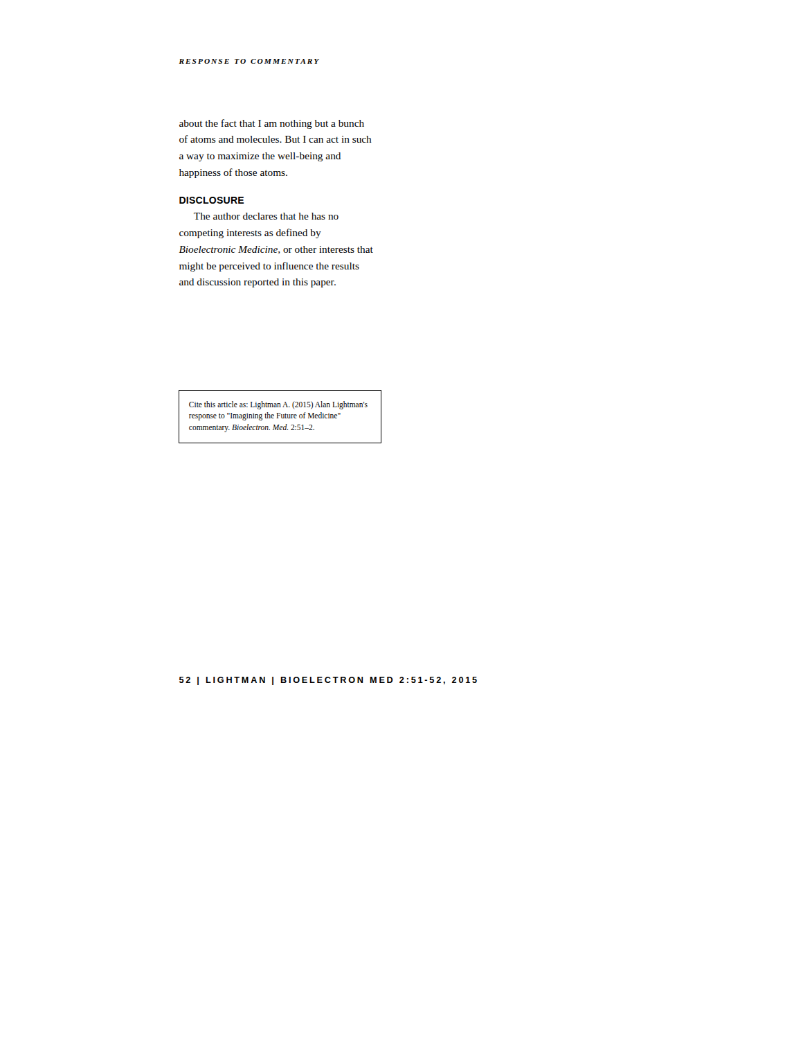Response to Commentary
about the fact that I am nothing but a bunch of atoms and molecules. But I can act in such a way to maximize the well-being and happiness of those atoms.
Disclosure
The author declares that he has no competing interests as defined by Bioelectronic Medicine, or other interests that might be perceived to influence the results and discussion reported in this paper.
Cite this article as: Lightman A. (2015) Alan Lightman's response to "Imagining the Future of Medicine" commentary. Bioelectron. Med. 2:51–2.
52 | LIGHTMAN | BIOELECTRON MED 2:51-52, 2015